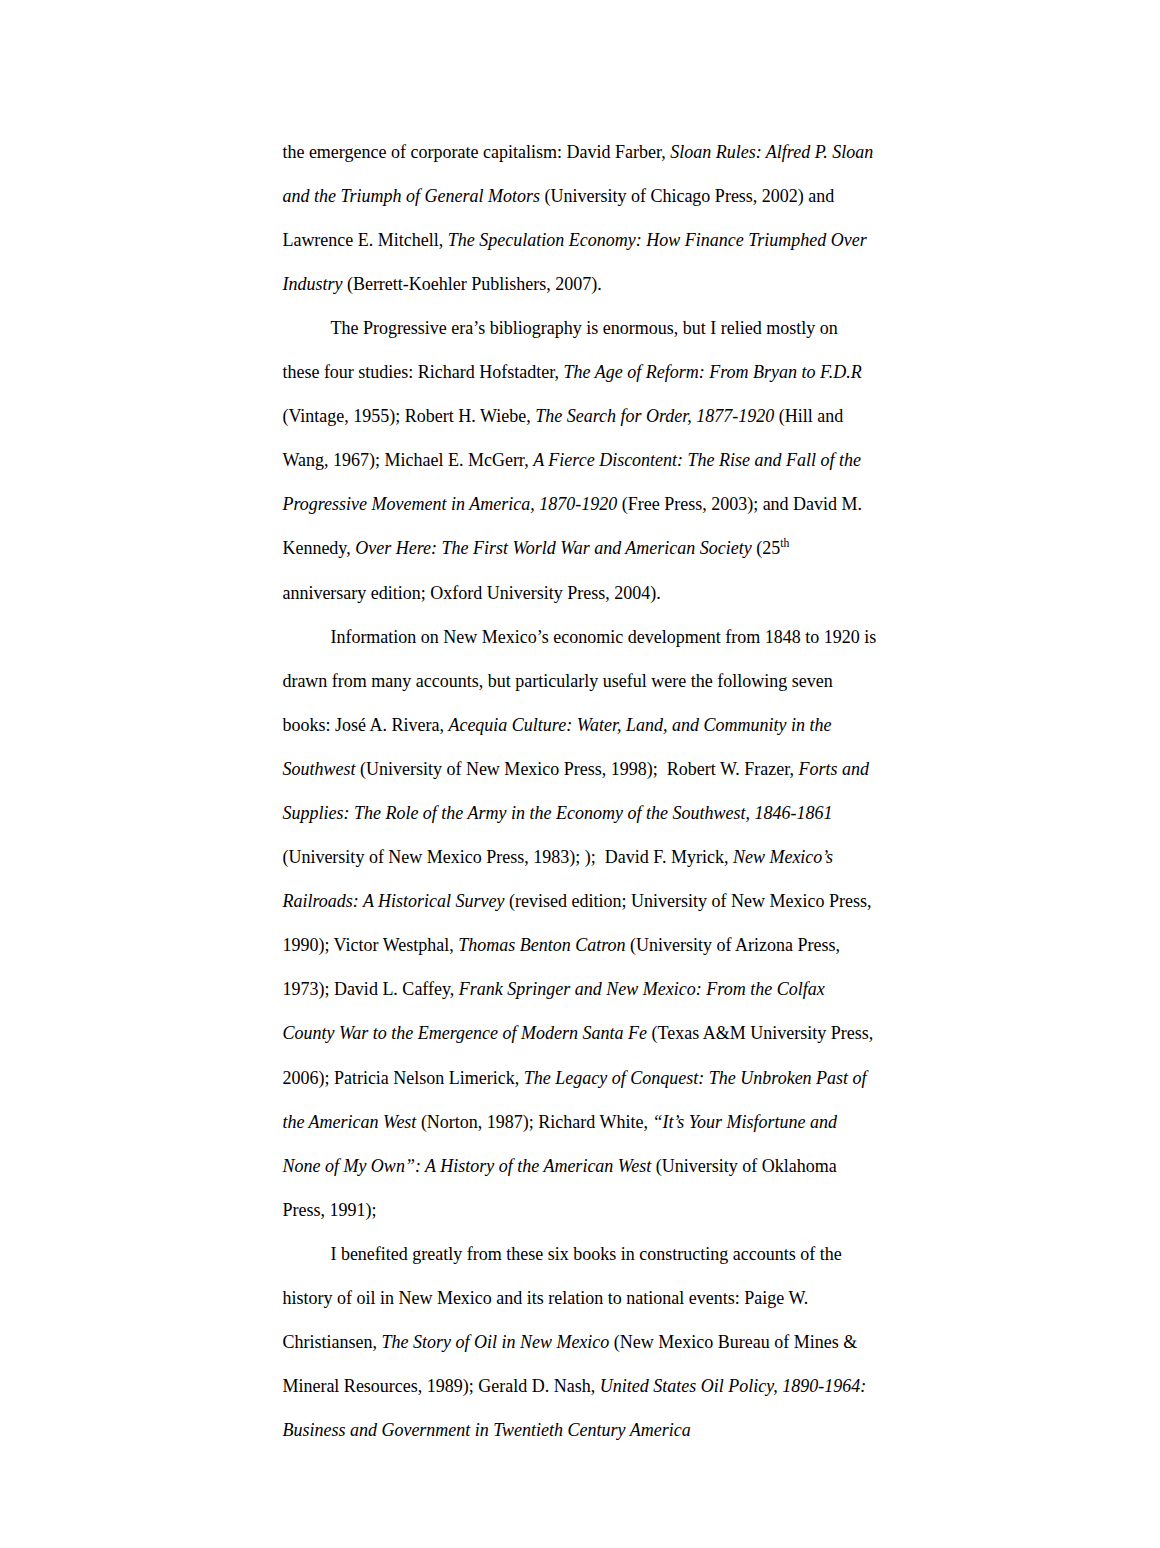the emergence of corporate capitalism: David Farber, Sloan Rules: Alfred P. Sloan and the Triumph of General Motors (University of Chicago Press, 2002) and Lawrence E. Mitchell, The Speculation Economy: How Finance Triumphed Over Industry (Berrett-Koehler Publishers, 2007).
The Progressive era’s bibliography is enormous, but I relied mostly on these four studies: Richard Hofstadter, The Age of Reform: From Bryan to F.D.R (Vintage, 1955); Robert H. Wiebe, The Search for Order, 1877-1920 (Hill and Wang, 1967); Michael E. McGerr, A Fierce Discontent: The Rise and Fall of the Progressive Movement in America, 1870-1920 (Free Press, 2003); and David M. Kennedy, Over Here: The First World War and American Society (25th anniversary edition; Oxford University Press, 2004).
Information on New Mexico’s economic development from 1848 to 1920 is drawn from many accounts, but particularly useful were the following seven books: José A. Rivera, Acequia Culture: Water, Land, and Community in the Southwest (University of New Mexico Press, 1998); Robert W. Frazer, Forts and Supplies: The Role of the Army in the Economy of the Southwest, 1846-1861 (University of New Mexico Press, 1983); ); David F. Myrick, New Mexico’s Railroads: A Historical Survey (revised edition; University of New Mexico Press, 1990); Victor Westphal, Thomas Benton Catron (University of Arizona Press, 1973); David L. Caffey, Frank Springer and New Mexico: From the Colfax County War to the Emergence of Modern Santa Fe (Texas A&M University Press, 2006); Patricia Nelson Limerick, The Legacy of Conquest: The Unbroken Past of the American West (Norton, 1987); Richard White, “It’s Your Misfortune and None of My Own”: A History of the American West (University of Oklahoma Press, 1991);
I benefited greatly from these six books in constructing accounts of the history of oil in New Mexico and its relation to national events: Paige W. Christiansen, The Story of Oil in New Mexico (New Mexico Bureau of Mines & Mineral Resources, 1989); Gerald D. Nash, United States Oil Policy, 1890-1964: Business and Government in Twentieth Century America